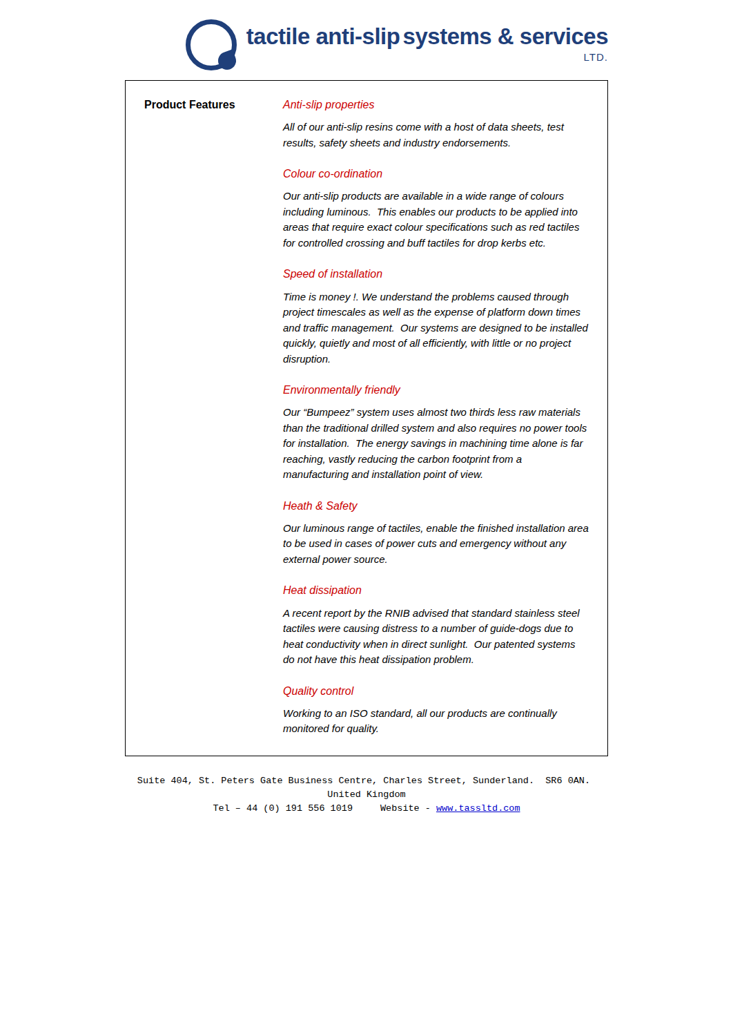tactile anti-slip systems & services
LTD.
| Product Features | Anti-slip properties All of our anti-slip resins come with a host of data sheets, test results, safety sheets and industry endorsements. Colour co-ordination Our anti-slip products are available in a wide range of colours including luminous. This enables our products to be applied into areas that require exact colour specifications such as red tactiles for controlled crossing and buff tactiles for drop kerbs etc. Speed of installation Time is money !. We understand the problems caused through project timescales as well as the expense of platform down times and traffic management. Our systems are designed to be installed quickly, quietly and most of all efficiently, with little or no project disruption. Environmentally friendly Our “Bumpeez” system uses almost two thirds less raw materials than the traditional drilled system and also requires no power tools for installation. The energy savings in machining time alone is far reaching, vastly reducing the carbon footprint from a manufacturing and installation point of view. Heath & Safety Our luminous range of tactiles, enable the finished installation area to be used in cases of power cuts and emergency without any external power source. Heat dissipation A recent report by the RNIB advised that standard stainless steel tactiles were causing distress to a number of guide-dogs due to heat conductivity when in direct sunlight. Our patented systems do not have this heat dissipation problem. Quality control Working to an ISO standard, all our products are continually monitored for quality. |
Suite 404, St. Peters Gate Business Centre, Charles Street, Sunderland. SR6 0AN. United Kingdom
Tel – 44 (0) 191 556 1019 Website - www.tassltd.com